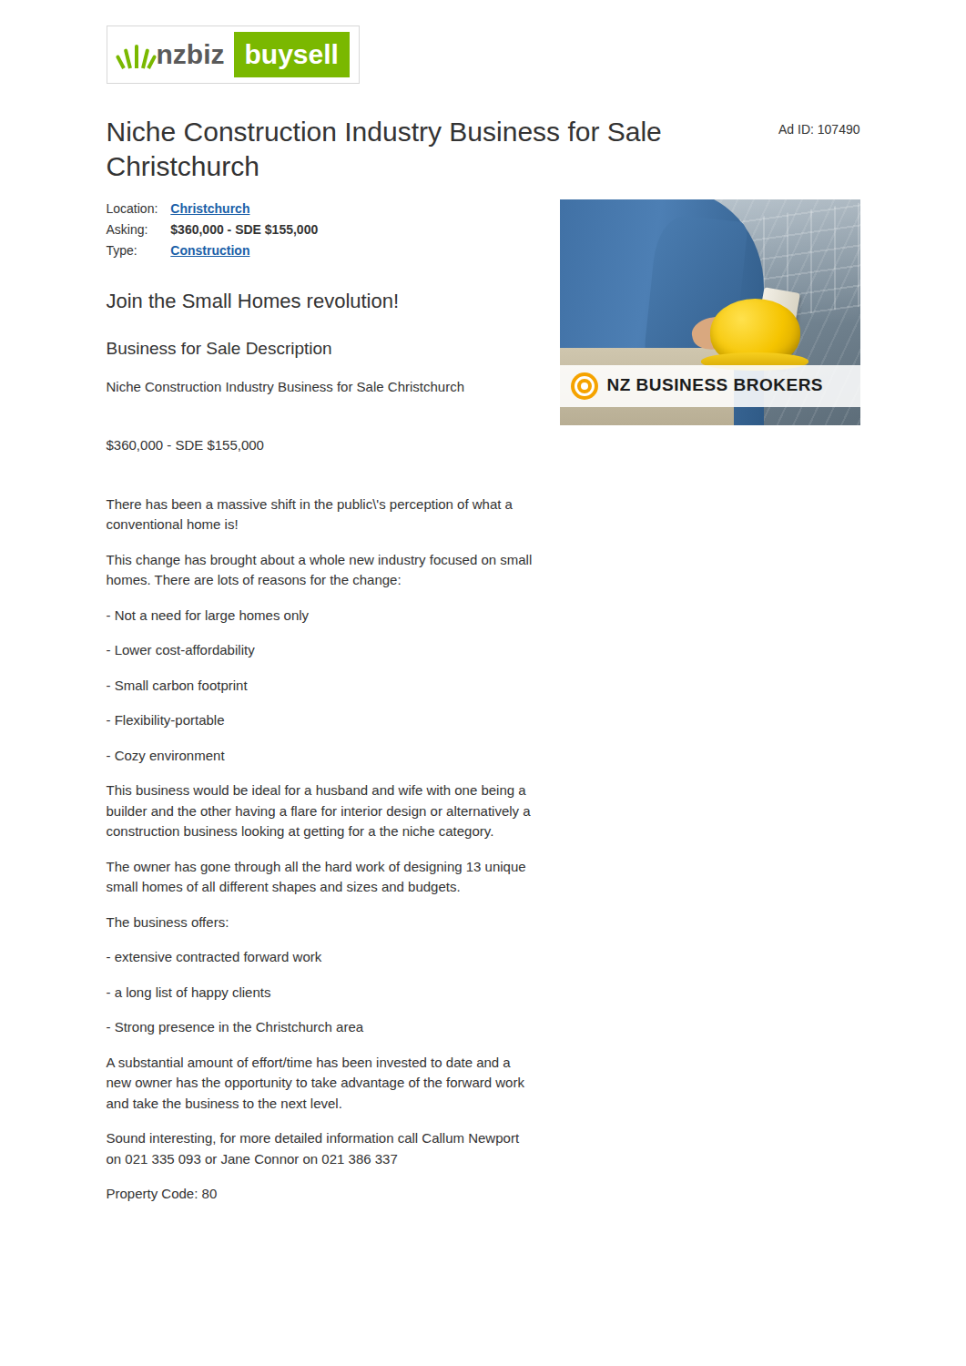nzbiz
buysell
Niche Construction Industry Business for Sale Christchurch
Ad ID: 107490
| Location: | Christchurch |
| Asking: | $360,000 - SDE $155,000 |
| Type: | Construction |
Join the Small Homes revolution!
Business for Sale Description
Niche Construction Industry Business for Sale Christchurch
$360,000 - SDE $155,000
There has been a massive shift in the public\'s perception of what a conventional home is!
This change has brought about a whole new industry focused on small homes. There are lots of reasons for the change:
- Not a need for large homes only
- Lower cost-affordability
- Small carbon footprint
- Flexibility-portable
- Cozy environment
This business would be ideal for a husband and wife with one being a builder and the other having a flare for interior design or alternatively a construction business looking at getting for a the niche category.
The owner has gone through all the hard work of designing 13 unique small homes of all different shapes and sizes and budgets.
The business offers:
- extensive contracted forward work
- a long list of happy clients
- Strong presence in the Christchurch area
A substantial amount of effort/time has been invested to date and a new owner has the opportunity to take advantage of the forward work and take the business to the next level.
Sound interesting, for more detailed information call Callum Newport on 021 335 093 or Jane Connor on 021 386 337
Property Code: 80
NZ BUSINESS BROKERS